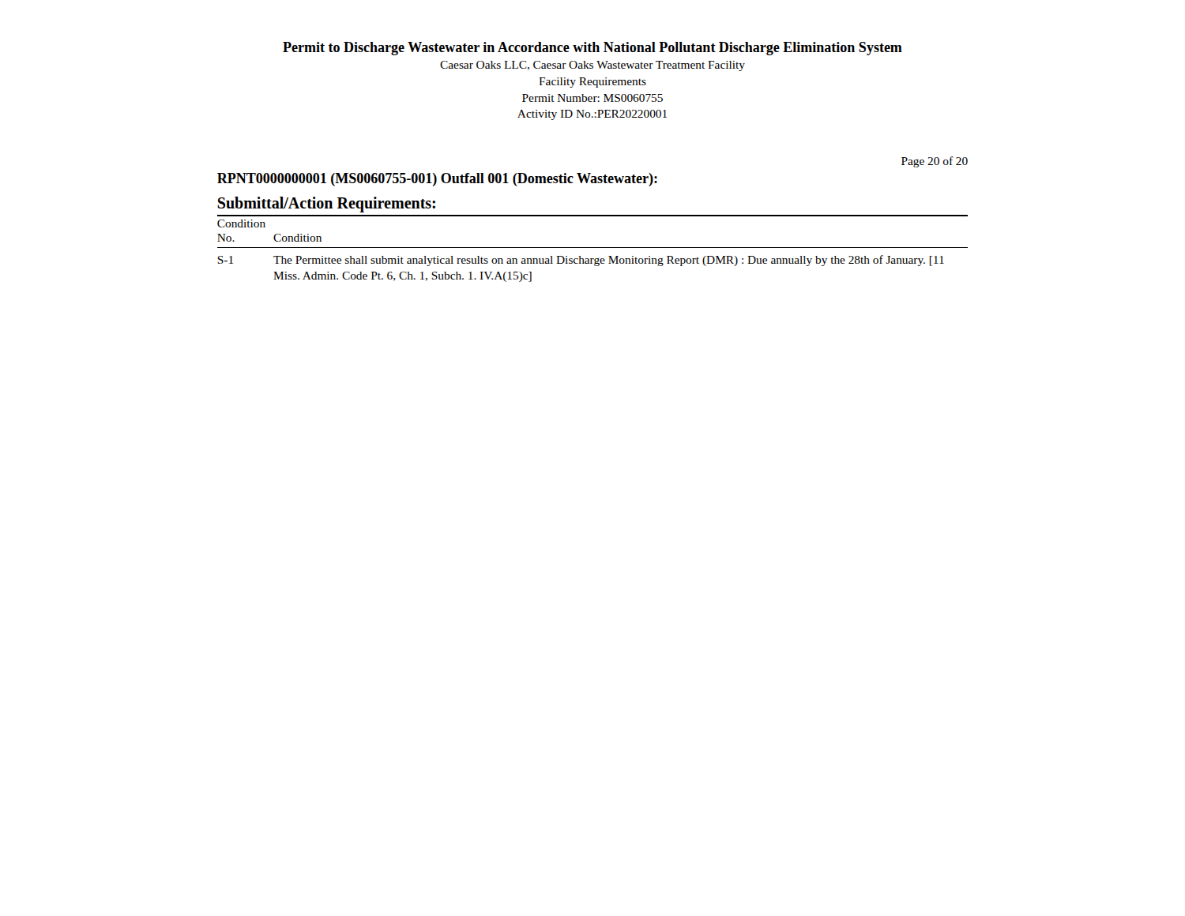Permit to Discharge Wastewater in Accordance with National Pollutant Discharge Elimination System
Caesar Oaks LLC, Caesar Oaks Wastewater Treatment Facility
Facility Requirements
Permit Number: MS0060755
Activity ID No.:PER20220001
Page 20 of 20
RPNT0000000001 (MS0060755-001) Outfall 001 (Domestic Wastewater):
Submittal/Action Requirements:
| Condition No. | Condition |
| --- | --- |
| S-1 | The Permittee shall submit analytical results on an annual Discharge Monitoring Report (DMR) : Due annually by the 28th of January. [11 Miss. Admin. Code Pt. 6, Ch. 1, Subch. 1. IV.A(15)c] |